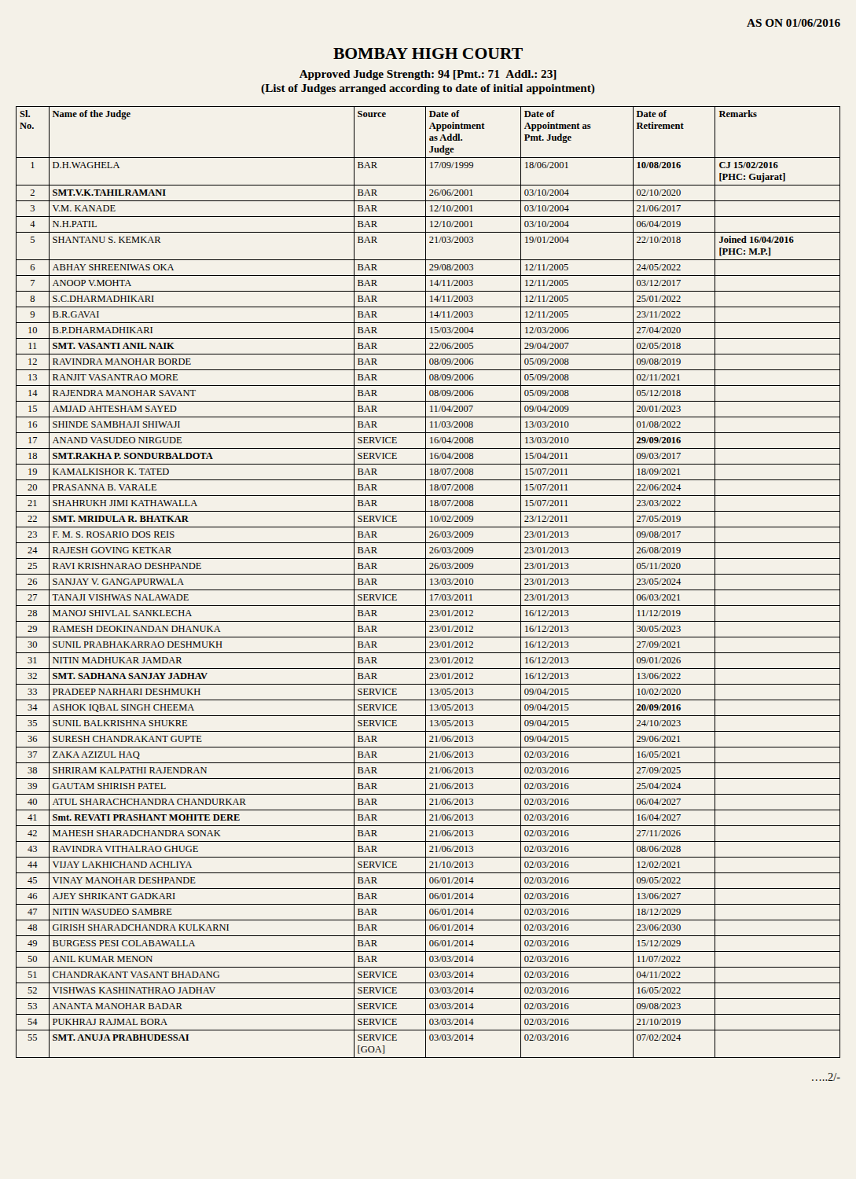AS ON 01/06/2016
BOMBAY HIGH COURT
Approved Judge Strength: 94 [Pmt.: 71 Addl.: 23]
(List of Judges arranged according to date of initial appointment)
| Sl. No. | Name of the Judge | Source | Date of Appointment as Addl. Judge | Date of Appointment as Pmt. Judge | Date of Retirement | Remarks |
| --- | --- | --- | --- | --- | --- | --- |
| 1 | D.H.WAGHELA | BAR | 17/09/1999 | 18/06/2001 | 10/08/2016 | CJ 15/02/2016 [PHC: Gujarat] |
| 2 | SMT.V.K.TAHILRAMANI | BAR | 26/06/2001 | 03/10/2004 | 02/10/2020 | |
| 3 | V.M. KANADE | BAR | 12/10/2001 | 03/10/2004 | 21/06/2017 | |
| 4 | N.H.PATIL | BAR | 12/10/2001 | 03/10/2004 | 06/04/2019 | |
| 5 | SHANTANU S. KEMKAR | BAR | 21/03/2003 | 19/01/2004 | 22/10/2018 | Joined 16/04/2016 [PHC: M.P.] |
| 6 | ABHAY SHREENIWAS OKA | BAR | 29/08/2003 | 12/11/2005 | 24/05/2022 | |
| 7 | ANOOP V.MOHTA | BAR | 14/11/2003 | 12/11/2005 | 03/12/2017 | |
| 8 | S.C.DHARMADHIKARI | BAR | 14/11/2003 | 12/11/2005 | 25/01/2022 | |
| 9 | B.R.GAVAI | BAR | 14/11/2003 | 12/11/2005 | 23/11/2022 | |
| 10 | B.P.DHARMADHIKARI | BAR | 15/03/2004 | 12/03/2006 | 27/04/2020 | |
| 11 | SMT. VASANTI ANIL NAIK | BAR | 22/06/2005 | 29/04/2007 | 02/05/2018 | |
| 12 | RAVINDRA MANOHAR BORDE | BAR | 08/09/2006 | 05/09/2008 | 09/08/2019 | |
| 13 | RANJIT VASANTRAO MORE | BAR | 08/09/2006 | 05/09/2008 | 02/11/2021 | |
| 14 | RAJENDRA MANOHAR SAVANT | BAR | 08/09/2006 | 05/09/2008 | 05/12/2018 | |
| 15 | AMJAD AHTESHAM SAYED | BAR | 11/04/2007 | 09/04/2009 | 20/01/2023 | |
| 16 | SHINDE SAMBHAJI SHIWAJI | BAR | 11/03/2008 | 13/03/2010 | 01/08/2022 | |
| 17 | ANAND VASUDEO NIRGUDE | SERVICE | 16/04/2008 | 13/03/2010 | 29/09/2016 | |
| 18 | SMT.RAKHA P. SONDURBALDOTA | SERVICE | 16/04/2008 | 15/04/2011 | 09/03/2017 | |
| 19 | KAMALKISHOR K. TATED | BAR | 18/07/2008 | 15/07/2011 | 18/09/2021 | |
| 20 | PRASANNA B. VARALE | BAR | 18/07/2008 | 15/07/2011 | 22/06/2024 | |
| 21 | SHAHRUKH JIMI KATHAWALLA | BAR | 18/07/2008 | 15/07/2011 | 23/03/2022 | |
| 22 | SMT. MRIDULA R. BHATKAR | SERVICE | 10/02/2009 | 23/12/2011 | 27/05/2019 | |
| 23 | F. M. S. ROSARIO DOS REIS | BAR | 26/03/2009 | 23/01/2013 | 09/08/2017 | |
| 24 | RAJESH GOVING KETKAR | BAR | 26/03/2009 | 23/01/2013 | 26/08/2019 | |
| 25 | RAVI KRISHNARAO DESHPANDE | BAR | 26/03/2009 | 23/01/2013 | 05/11/2020 | |
| 26 | SANJAY V. GANGAPURWALA | BAR | 13/03/2010 | 23/01/2013 | 23/05/2024 | |
| 27 | TANAJI VISHWAS NALAWADE | SERVICE | 17/03/2011 | 23/01/2013 | 06/03/2021 | |
| 28 | MANOJ SHIVLAL SANKLECHA | BAR | 23/01/2012 | 16/12/2013 | 11/12/2019 | |
| 29 | RAMESH DEOKINANDAN DHANUKA | BAR | 23/01/2012 | 16/12/2013 | 30/05/2023 | |
| 30 | SUNIL PRABHAKARRAO DESHMUKH | BAR | 23/01/2012 | 16/12/2013 | 27/09/2021 | |
| 31 | NITIN MADHUKAR JAMDAR | BAR | 23/01/2012 | 16/12/2013 | 09/01/2026 | |
| 32 | SMT. SADHANA SANJAY JADHAV | BAR | 23/01/2012 | 16/12/2013 | 13/06/2022 | |
| 33 | PRADEEP NARHARI DESHMUKH | SERVICE | 13/05/2013 | 09/04/2015 | 10/02/2020 | |
| 34 | ASHOK IQBAL SINGH CHEEMA | SERVICE | 13/05/2013 | 09/04/2015 | 20/09/2016 | |
| 35 | SUNIL BALKRISHNA SHUKRE | SERVICE | 13/05/2013 | 09/04/2015 | 24/10/2023 | |
| 36 | SURESH CHANDRAKANT GUPTE | BAR | 21/06/2013 | 09/04/2015 | 29/06/2021 | |
| 37 | ZAKA AZIZUL HAQ | BAR | 21/06/2013 | 02/03/2016 | 16/05/2021 | |
| 38 | SHRIRAM KALPATHI RAJENDRAN | BAR | 21/06/2013 | 02/03/2016 | 27/09/2025 | |
| 39 | GAUTAM SHIRISH PATEL | BAR | 21/06/2013 | 02/03/2016 | 25/04/2024 | |
| 40 | ATUL SHARACHCHANDRA CHANDURKAR | BAR | 21/06/2013 | 02/03/2016 | 06/04/2027 | |
| 41 | Smt. REVATI PRASHANT MOHITE DERE | BAR | 21/06/2013 | 02/03/2016 | 16/04/2027 | |
| 42 | MAHESH SHARADCHANDRA SONAK | BAR | 21/06/2013 | 02/03/2016 | 27/11/2026 | |
| 43 | RAVINDRA VITHALRAO GHUGE | BAR | 21/06/2013 | 02/03/2016 | 08/06/2028 | |
| 44 | VIJAY LAKHICHAND ACHLIYA | SERVICE | 21/10/2013 | 02/03/2016 | 12/02/2021 | |
| 45 | VINAY MANOHAR DESHPANDE | BAR | 06/01/2014 | 02/03/2016 | 09/05/2022 | |
| 46 | AJEY SHRIKANT GADKARI | BAR | 06/01/2014 | 02/03/2016 | 13/06/2027 | |
| 47 | NITIN WASUDEO SAMBRE | BAR | 06/01/2014 | 02/03/2016 | 18/12/2029 | |
| 48 | GIRISH SHARADCHANDRA KULKARNI | BAR | 06/01/2014 | 02/03/2016 | 23/06/2030 | |
| 49 | BURGESS PESI COLABAWALLA | BAR | 06/01/2014 | 02/03/2016 | 15/12/2029 | |
| 50 | ANIL KUMAR MENON | BAR | 03/03/2014 | 02/03/2016 | 11/07/2022 | |
| 51 | CHANDRAKANT VASANT BHADANG | SERVICE | 03/03/2014 | 02/03/2016 | 04/11/2022 | |
| 52 | VISHWAS KASHINATHRAO JADHAV | SERVICE | 03/03/2014 | 02/03/2016 | 16/05/2022 | |
| 53 | ANANTA MANOHAR BADAR | SERVICE | 03/03/2014 | 02/03/2016 | 09/08/2023 | |
| 54 | PUKHRAJ RAJMAL BORA | SERVICE | 03/03/2014 | 02/03/2016 | 21/10/2019 | |
| 55 | SMT. ANUJA PRABHUDESSAI | SERVICE [GOA] | 03/03/2014 | 02/03/2016 | 07/02/2024 | |
…..2/-